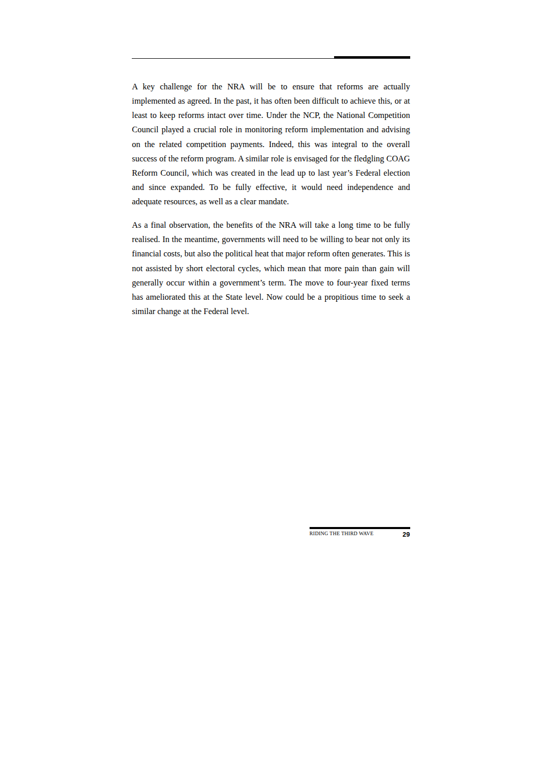A key challenge for the NRA will be to ensure that reforms are actually implemented as agreed. In the past, it has often been difficult to achieve this, or at least to keep reforms intact over time. Under the NCP, the National Competition Council played a crucial role in monitoring reform implementation and advising on the related competition payments. Indeed, this was integral to the overall success of the reform program. A similar role is envisaged for the fledgling COAG Reform Council, which was created in the lead up to last year’s Federal election and since expanded. To be fully effective, it would need independence and adequate resources, as well as a clear mandate.
As a final observation, the benefits of the NRA will take a long time to be fully realised. In the meantime, governments will need to be willing to bear not only its financial costs, but also the political heat that major reform often generates. This is not assisted by short electoral cycles, which mean that more pain than gain will generally occur within a government’s term. The move to four-year fixed terms has ameliorated this at the State level. Now could be a propitious time to seek a similar change at the Federal level.
Riding the third wave
29